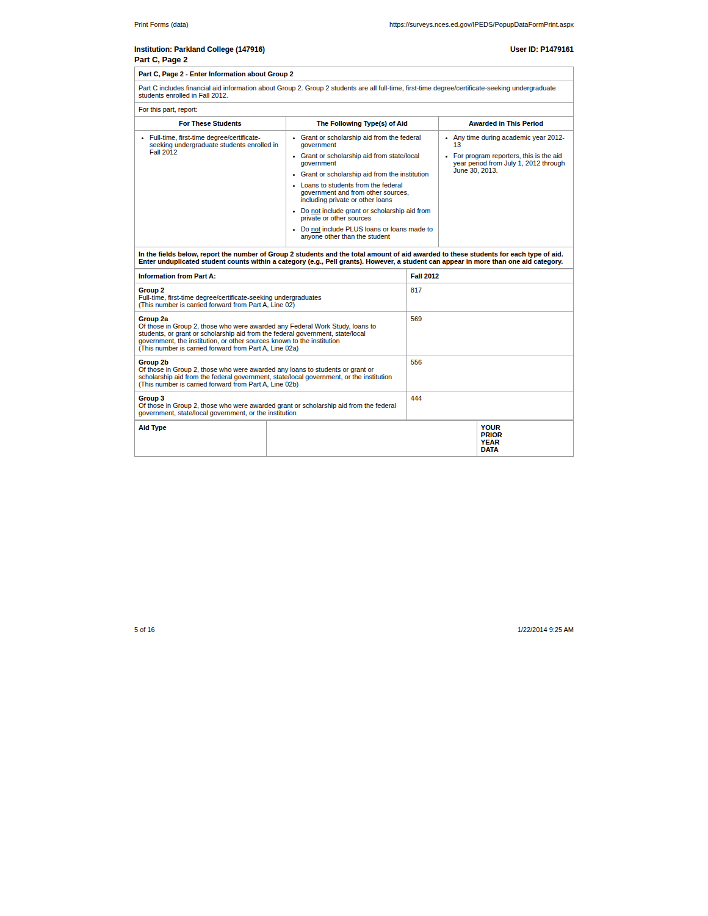Print Forms (data)
https://surveys.nces.ed.gov/IPEDS/PopupDataFormPrint.aspx
Institution: Parkland College (147916)
User ID: P1479161
Part C, Page 2
| Part C, Page 2 - Enter Information about Group 2 |
| Part C includes financial aid information about Group 2. Group 2 students are all full-time, first-time degree/certificate-seeking undergraduate students enrolled in Fall 2012. |
| For this part, report: |
| For These Students | The Following Type(s) of Aid | Awarded in This Period |
| Full-time, first-time degree/certificate-seeking undergraduate students enrolled in Fall 2012 | Grant or scholarship aid from the federal government Grant or scholarship aid from state/local government Grant or scholarship aid from the institution Loans to students from the federal government and from other sources, including private or other loans Do not include grant or scholarship aid from private or other sources Do not include PLUS loans or loans made to anyone other than the student | Any time during academic year 2012-13 For program reporters, this is the aid year period from July 1, 2012 through June 30, 2013. |
| In the fields below, report the number of Group 2 students and the total amount of aid awarded to these students for each type of aid. Enter unduplicated student counts within a category (e.g., Pell grants). However, a student can appear in more than one aid category. |
| Information from Part A: | Fall 2012 |
| Group 2 Full-time, first-time degree/certificate-seeking undergraduates (This number is carried forward from Part A, Line 02) | 817 |
| Group 2a Of those in Group 2, those who were awarded any Federal Work Study, loans to students, or grant or scholarship aid from the federal government, state/local government, the institution, or other sources known to the institution (This number is carried forward from Part A, Line 02a) | 569 |
| Group 2b Of those in Group 2, those who were awarded any loans to students or grant or scholarship aid from the federal government, state/local government, or the institution (This number is carried forward from Part A, Line 02b) | 556 |
| Group 3 Of those in Group 2, those who were awarded grant or scholarship aid from the federal government, state/local government, or the institution | 444 |
| Aid Type | | YOUR PRIOR YEAR DATA |
5 of 16
1/22/2014 9:25 AM